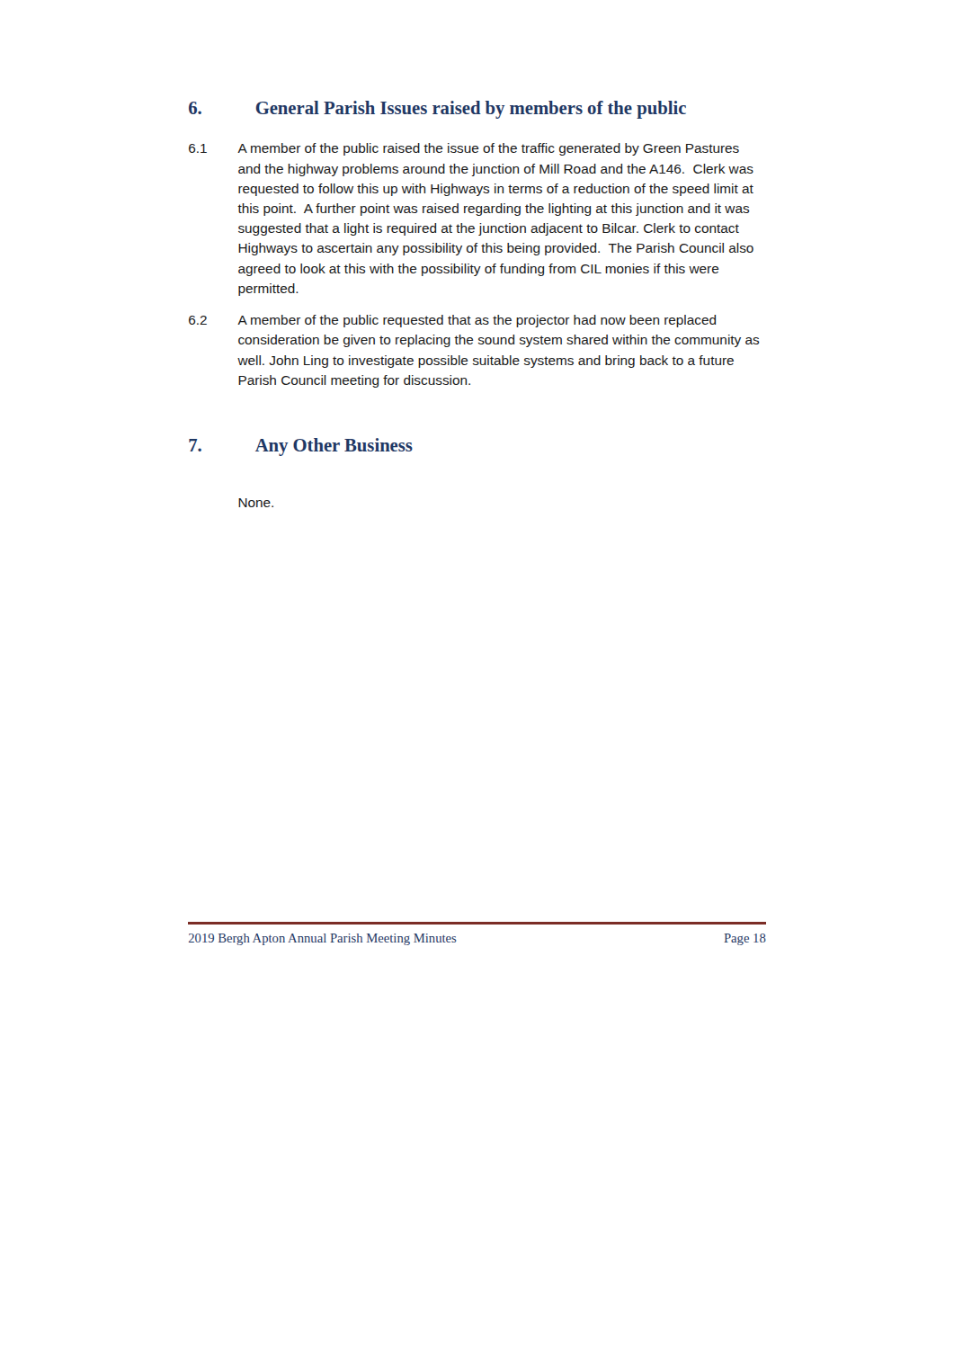6. General Parish Issues raised by members of the public
6.1
A member of the public raised the issue of the traffic generated by Green Pastures and the highway problems around the junction of Mill Road and the A146. Clerk was requested to follow this up with Highways in terms of a reduction of the speed limit at this point. A further point was raised regarding the lighting at this junction and it was suggested that a light is required at the junction adjacent to Bilcar. Clerk to contact Highways to ascertain any possibility of this being provided. The Parish Council also agreed to look at this with the possibility of funding from CIL monies if this were permitted.
6.2
A member of the public requested that as the projector had now been replaced consideration be given to replacing the sound system shared within the community as well. John Ling to investigate possible suitable systems and bring back to a future Parish Council meeting for discussion.
7. Any Other Business
None.
2019 Bergh Apton Annual Parish Meeting Minutes
Page 18